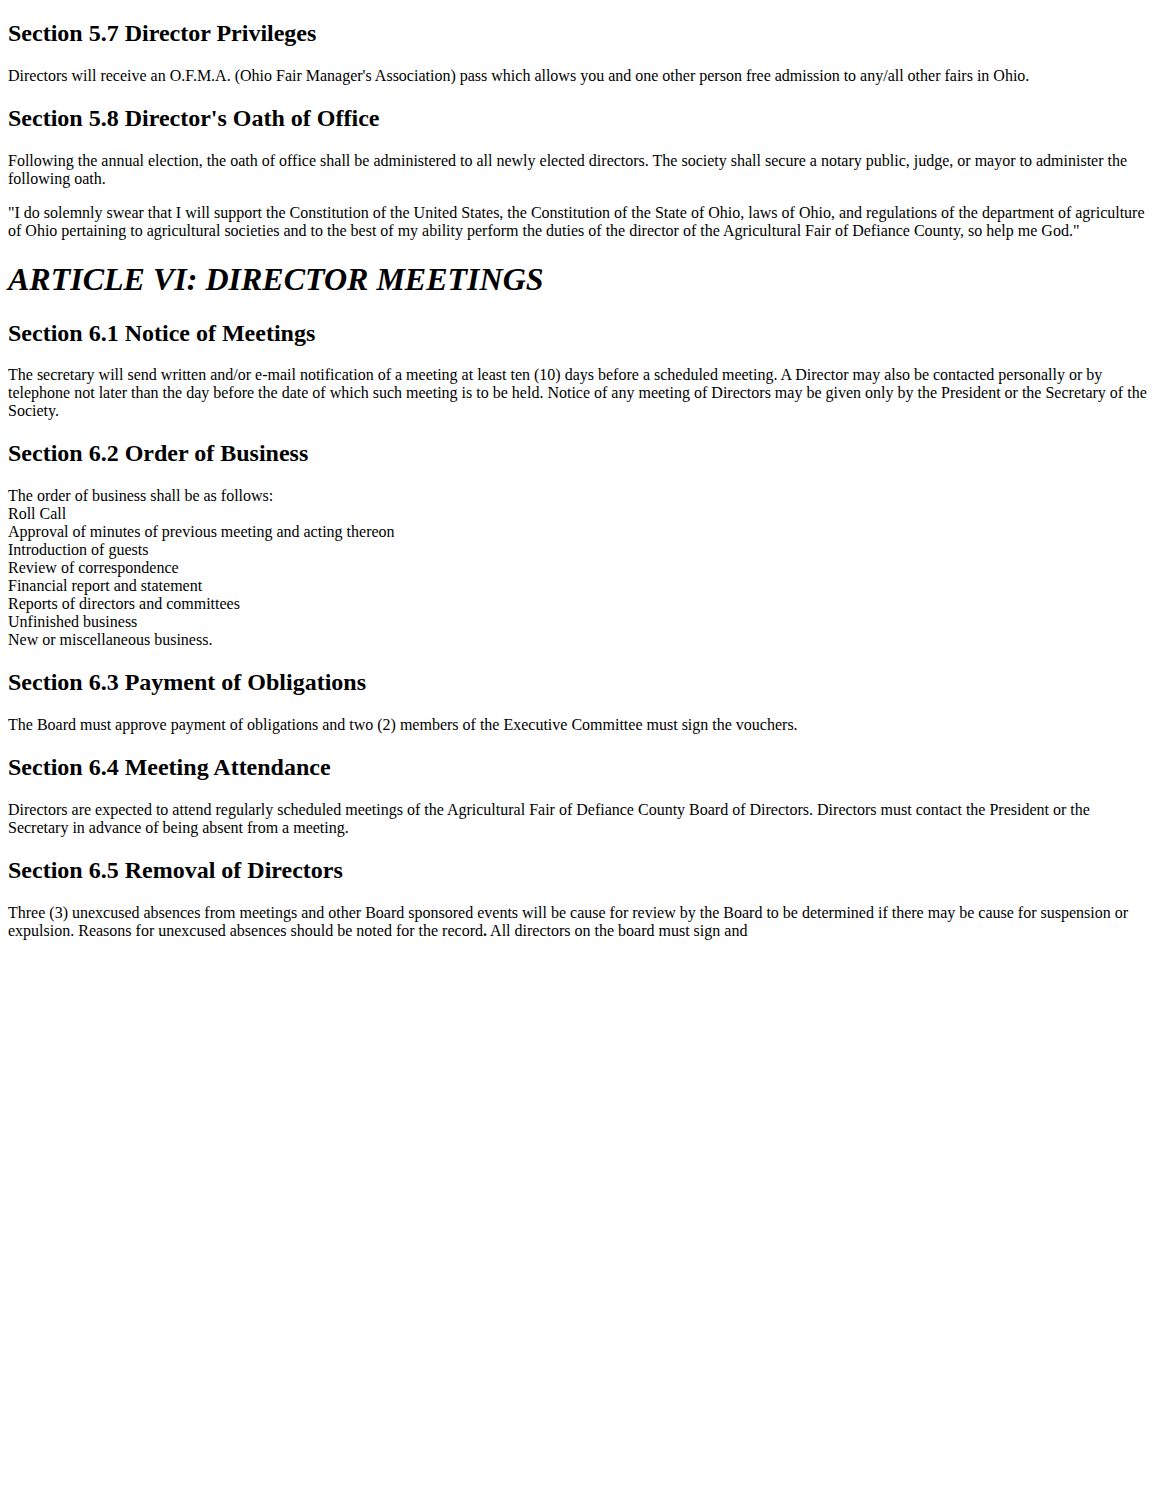Section 5.7 Director Privileges
Directors will receive an O.F.M.A. (Ohio Fair Manager's Association) pass which allows you and one other person free admission to any/all other fairs in Ohio.
Section 5.8 Director's Oath of Office
Following the annual election, the oath of office shall be administered to all newly elected directors. The society shall secure a notary public, judge, or mayor to administer the following oath.
"I do solemnly swear that I will support the Constitution of the United States, the Constitution of the State of Ohio, laws of Ohio, and regulations of the department of agriculture of Ohio pertaining to agricultural societies and to the best of my ability perform the duties of the director of the Agricultural Fair of Defiance County, so help me God."
ARTICLE VI: DIRECTOR MEETINGS
Section 6.1 Notice of Meetings
The secretary will send written and/or e-mail notification of a meeting at least ten (10) days before a scheduled meeting. A Director may also be contacted personally or by telephone not later than the day before the date of which such meeting is to be held. Notice of any meeting of Directors may be given only by the President or the Secretary of the Society.
Section 6.2 Order of Business
The order of business shall be as follows:
Roll Call
Approval of minutes of previous meeting and acting thereon
Introduction of guests
Review of correspondence
Financial report and statement
Reports of directors and committees
Unfinished business
New or miscellaneous business.
Section 6.3 Payment of Obligations
The Board must approve payment of obligations and two (2) members of the Executive Committee must sign the vouchers.
Section 6.4 Meeting Attendance
Directors are expected to attend regularly scheduled meetings of the Agricultural Fair of Defiance County Board of Directors. Directors must contact the President or the Secretary in advance of being absent from a meeting.
Section 6.5 Removal of Directors
Three (3) unexcused absences from meetings and other Board sponsored events will be cause for review by the Board to be determined if there may be cause for suspension or expulsion. Reasons for unexcused absences should be noted for the record. All directors on the board must sign and